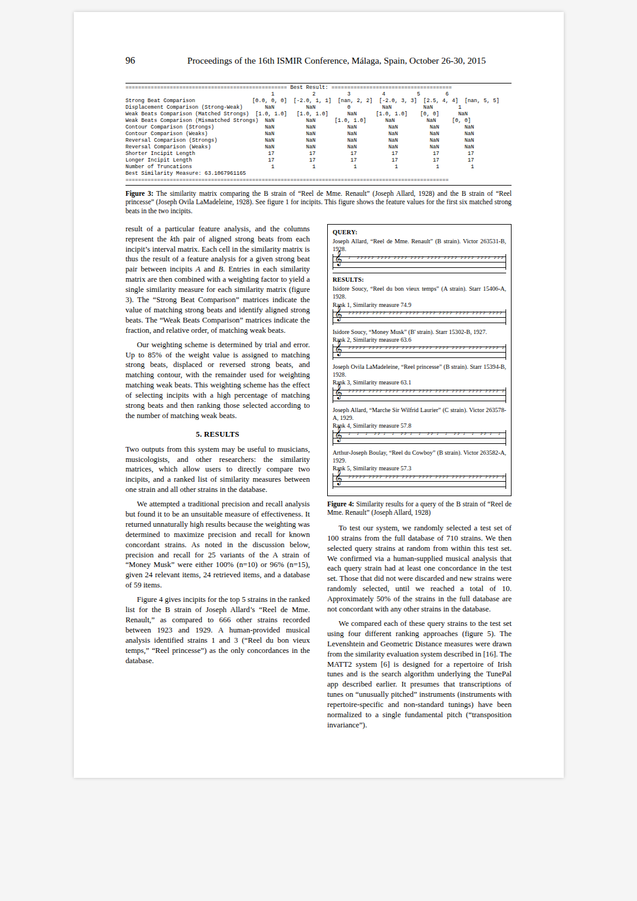96
Proceedings of the 16th ISMIR Conference, Málaga, Spain, October 26-30, 2015
=================================================== Best Result: ======================================
                                              1            2          3          4          5        6
Strong Beat Comparison                  [0.0, 0, 0]  [-2.0, 1, 1]  [nan, 2, 2]  [-2.0, 3, 3]  [2.5, 4, 4]  [nan, 5, 5]
Displacement Comparison (Strong-Weak)       NaN          NaN          0          NaN          NaN        1
Weak Beats Comparison (Matched Strongs)  [1.0, 1.0]   [1.0, 1.0]      NaN      [1.0, 1.0]    [0, 0]      NaN
Weak Beats Comparison (Mismatched Strongs)  NaN          NaN      [1.0, 1.0]      NaN          NaN     [0, 0]
Contour Comparison (Strongs)                NaN          NaN          NaN          NaN          NaN        NaN
Contour Comparison (Weaks)                  NaN          NaN          NaN          NaN          NaN        NaN
Reversal Comparison (Strongs)               NaN          NaN          NaN          NaN          NaN        NaN
Reversal Comparison (Weaks)                 NaN          NaN          NaN          NaN          NaN        NaN
Shorter Incipit Length                       17           17           17           17           17         17
Longer Incipit Length                        17           17           17           17           17         17
Number of Truncations                         1            1            1            1            1          1
Best Similarity Measure: 63.1067961165
======================================================================================================
Figure 3: The similarity matrix comparing the B strain of “Reel de Mme. Renault” (Joseph Allard, 1928) and the B strain of “Reel princesse” (Joseph Ovila LaMadeleine, 1928). See figure 1 for incipits. This figure shows the feature values for the first six matched strong beats in the two incipits.
result of a particular feature analysis, and the columns represent the kth pair of aligned strong beats from each incipit’s interval matrix. Each cell in the similarity matrix is thus the result of a feature analysis for a given strong beat pair between incipits A and B. Entries in each similarity matrix are then combined with a weighting factor to yield a single similarity measure for each similarity matrix (figure 3). The “Strong Beat Comparison” matrices indicate the value of matching strong beats and identify aligned strong beats. The “Weak Beats Comparison” matrices indicate the fraction, and relative order, of matching weak beats.
Our weighting scheme is determined by trial and error. Up to 85% of the weight value is assigned to matching strong beats, displaced or reversed strong beats, and matching contour, with the remainder used for weighting matching weak beats. This weighting scheme has the effect of selecting incipits with a high percentage of matching strong beats and then ranking those selected according to the number of matching weak beats.
5. RESULTS
Two outputs from this system may be useful to musicians, musicologists, and other researchers: the similarity matrices, which allow users to directly compare two incipits, and a ranked list of similarity measures between one strain and all other strains in the database.
We attempted a traditional precision and recall analysis but found it to be an unsuitable measure of effectiveness. It returned unnaturally high results because the weighting was determined to maximize precision and recall for known concordant strains. As noted in the discussion below, precision and recall for 25 variants of the A strain of “Money Musk” were either 100% (n=10) or 96% (n=15), given 24 relevant items, 24 retrieved items, and a database of 59 items.
Figure 4 gives incipits for the top 5 strains in the ranked list for the B strain of Joseph Allard’s “Reel de Mme. Renault,” as compared to 666 other strains recorded between 1923 and 1929. A human-provided musical analysis identified strains 1 and 3 (“Reel du bon vieux temps,” “Reel princesse”) as the only concordances in the database.
QUERY:
Joseph Allard, “Reel de Mme. Renault” (B strain). Victor 263531-B, 1928.
𝄞 ♩ ♪♪♪♪♪ ♪♪♪♪ ♪♪♪♪ ♪♪♪♪ ♪♪♪♪ ♪♪♪♪ ♪♪♪♪ ♪♪♪♪ ♪♪♪♪ ♪♪♪♪
RESULTS:
Isidore Soucy, “Reel du bon vieux temps” (A strain). Starr 15406-A, 1928.
Rank 1, Similarity measure 74.9
𝄞 ♪♪♪♪♪♪ ♪♪♪♪ ♪♪♪♪ ♪♪♪♪ ♪♪♪♪ ♪♪♪♪ ♪♪♪♪ ♪♪♪♪ ♪♪♪♪ ♪♪♪♪
Isidore Soucy, “Money Musk” (B' strain). Starr 15302-B, 1927.
Rank 2, Similarity measure 63.6
𝄞 ♪♪♪♪♪ ♪♪♪♪ ♪♪♪♪ ♪♪♪♪ ♪♪♪♪ ♪♪♪♪ ♪♪♪♪ ♪♪♪♪ ♪♪♪♪ ♪♪♪♪
Joseph Ovila LaMadeleine, “Reel princesse” (B strain). Starr 15394-B, 1928.
Rank 3, Similarity measure 63.1
𝄞 ♪♪♪♪♪ ♪♪♪♪ ♪♪♪♪ ♪♪♪♪ ♪♪♪♪ ♪♪♪♪ ♪♪♪♪ ♪♪♪♪ ♪♪♪♪ ♪♪♪♪
Joseph Allard, “Marche Sir Wilfrid Laurier” (C strain). Victor 263578-A, 1929.
Rank 4, Similarity measure 57.8
𝄞 ♩ ♩ ♩ ♪♪ ♩ ♩ ♪♪ ♩ ♩ ♪♪ ♩ ♩ ♪♪ ♩ ♩ ♪♪ ♩ ♩
Arthur-Joseph Boulay, “Reel du Cowboy” (B strain). Victor 263582-A, 1929.
Rank 5, Similarity measure 57.3
𝄞 ♪♪♪♪♪ ♪♪♪♪ ♪♪♪♪ ♪♪♪♪ ♪♪♪♪ ♪♪♪♪ ♪♪♪♪ ♪♪♪♪ ♪♪♪♪ ♪♪♪♪
Figure 4: Similarity results for a query of the B strain of “Reel de Mme. Renault” (Joseph Allard, 1928)
To test our system, we randomly selected a test set of 100 strains from the full database of 710 strains. We then selected query strains at random from within this test set. We confirmed via a human-supplied musical analysis that each query strain had at least one concordance in the test set. Those that did not were discarded and new strains were randomly selected, until we reached a total of 10. Approximately 50% of the strains in the full database are not concordant with any other strains in the database.
We compared each of these query strains to the test set using four different ranking approaches (figure 5). The Levenshtein and Geometric Distance measures were drawn from the similarity evaluation system described in [16]. The MATT2 system [6] is designed for a repertoire of Irish tunes and is the search algorithm underlying the TunePal app described earlier. It presumes that transcriptions of tunes on “unusually pitched” instruments (instruments with repertoire-specific and non-standard tunings) have been normalized to a single fundamental pitch (“transposition invariance”).